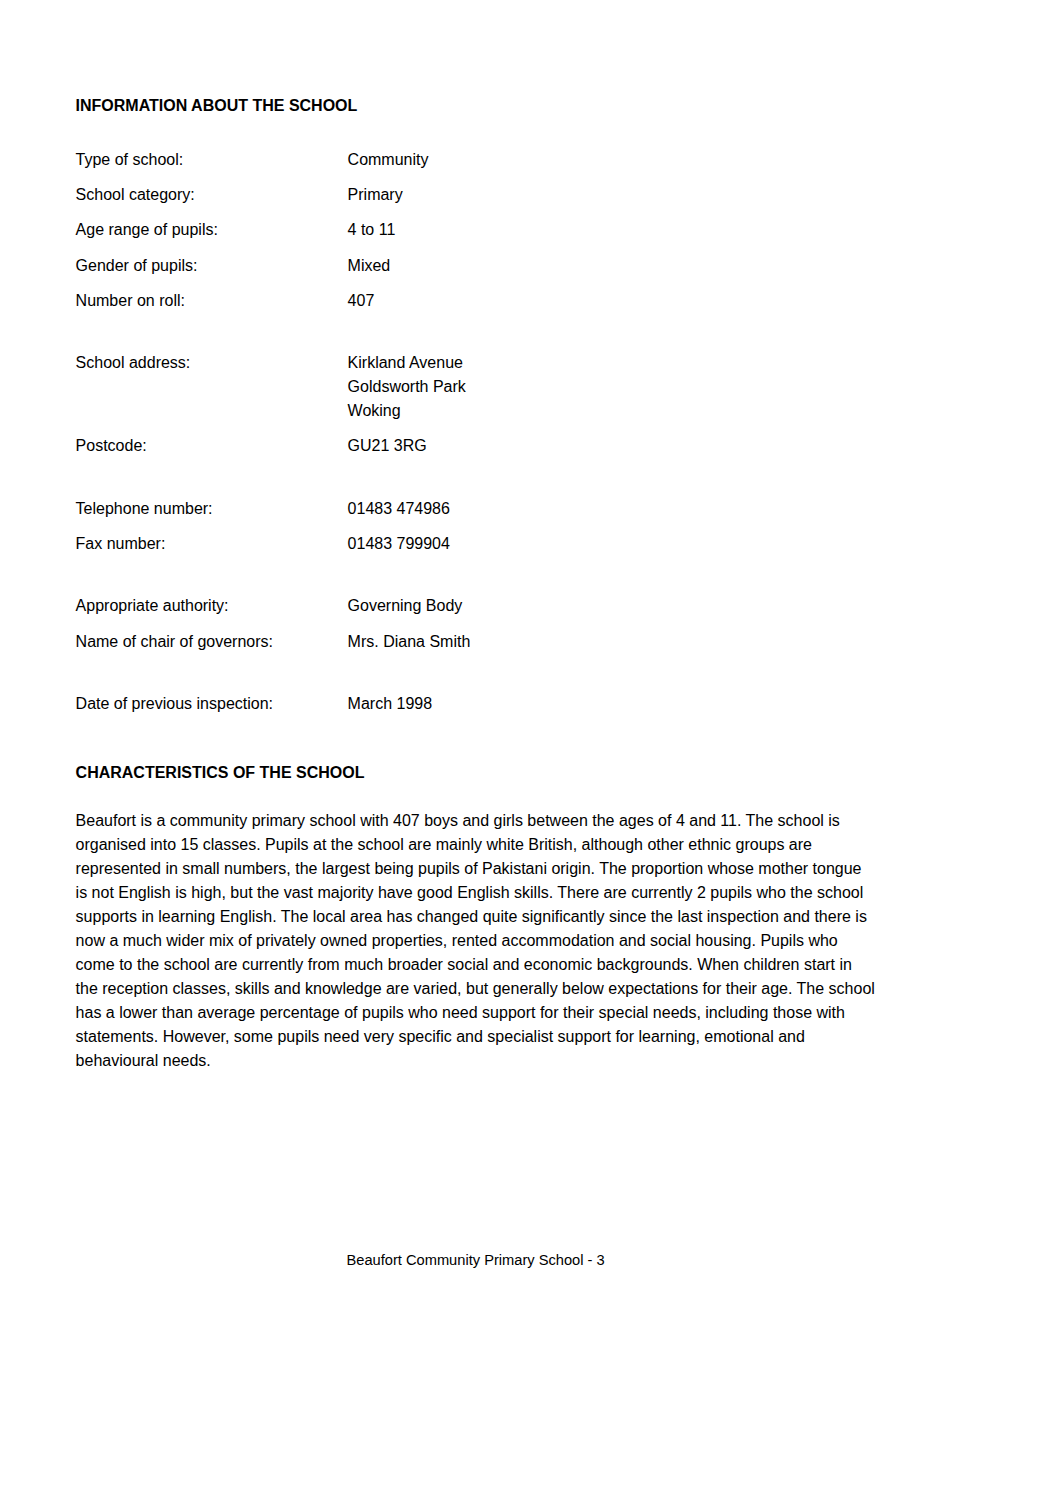INFORMATION ABOUT THE SCHOOL
| Type of school: | Community |
| School category: | Primary |
| Age range of pupils: | 4 to 11 |
| Gender of pupils: | Mixed |
| Number on roll: | 407 |
| School address: | Kirkland Avenue Goldsworth Park Woking |
| Postcode: | GU21 3RG |
| Telephone number: | 01483 474986 |
| Fax number: | 01483 799904 |
| Appropriate authority: | Governing Body |
| Name of chair of governors: | Mrs. Diana Smith |
| Date of previous inspection: | March 1998 |
CHARACTERISTICS OF THE SCHOOL
Beaufort is a community primary school with 407 boys and girls between the ages of 4 and 11. The school is organised into 15 classes. Pupils at the school are mainly white British, although other ethnic groups are represented in small numbers, the largest being pupils of Pakistani origin. The proportion whose mother tongue is not English is high, but the vast majority have good English skills. There are currently 2 pupils who the school supports in learning English. The local area has changed quite significantly since the last inspection and there is now a much wider mix of privately owned properties, rented accommodation and social housing. Pupils who come to the school are currently from much broader social and economic backgrounds. When children start in the reception classes, skills and knowledge are varied, but generally below expectations for their age. The school has a lower than average percentage of pupils who need support for their special needs, including those with statements. However, some pupils need very specific and specialist support for learning, emotional and behavioural needs.
Beaufort Community Primary School - 3